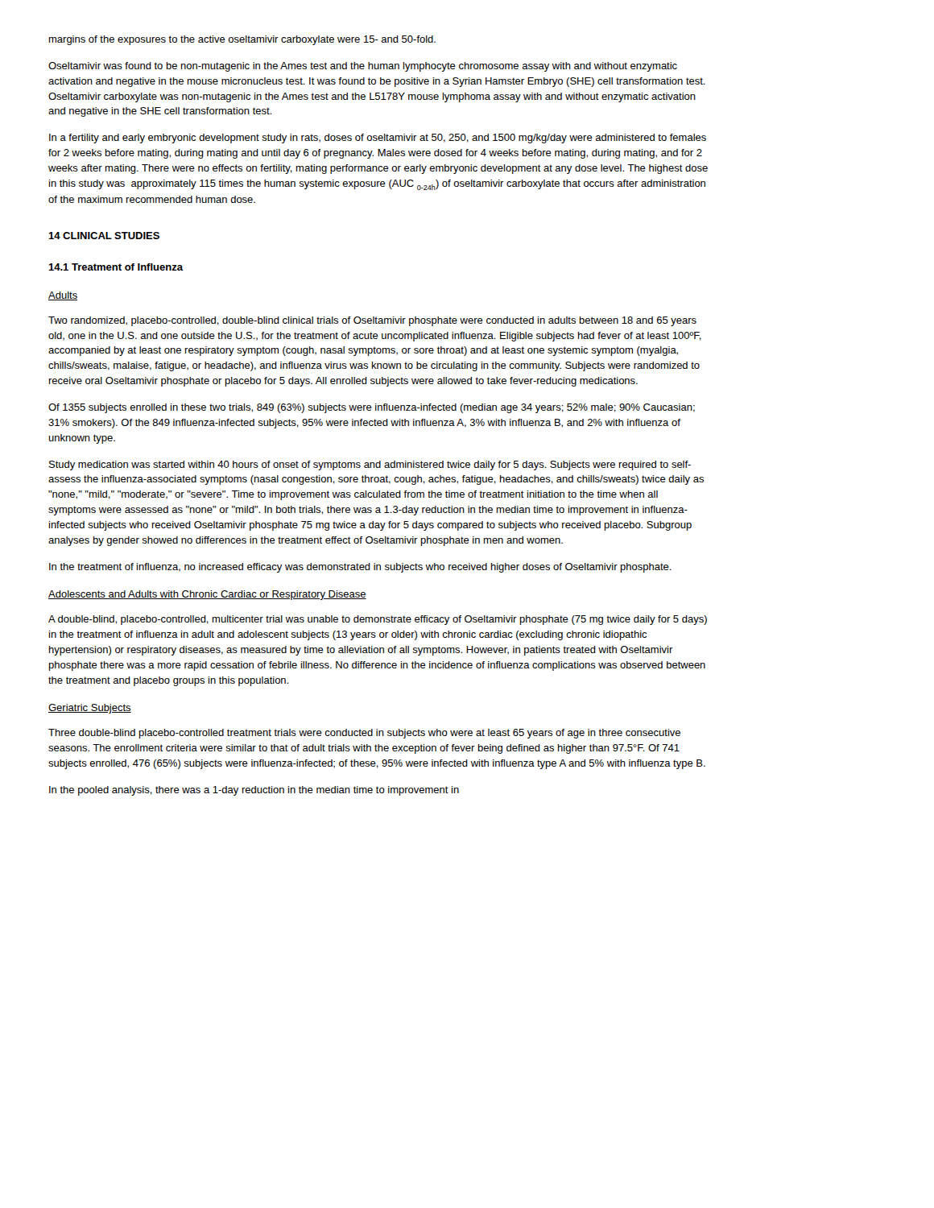margins of the exposures to the active oseltamivir carboxylate were 15- and 50-fold.
Oseltamivir was found to be non-mutagenic in the Ames test and the human lymphocyte chromosome assay with and without enzymatic activation and negative in the mouse micronucleus test. It was found to be positive in a Syrian Hamster Embryo (SHE) cell transformation test. Oseltamivir carboxylate was non-mutagenic in the Ames test and the L5178Y mouse lymphoma assay with and without enzymatic activation and negative in the SHE cell transformation test.
In a fertility and early embryonic development study in rats, doses of oseltamivir at 50, 250, and 1500 mg/kg/day were administered to females for 2 weeks before mating, during mating and until day 6 of pregnancy. Males were dosed for 4 weeks before mating, during mating, and for 2 weeks after mating. There were no effects on fertility, mating performance or early embryonic development at any dose level. The highest dose in this study was approximately 115 times the human systemic exposure (AUC 0-24h) of oseltamivir carboxylate that occurs after administration of the maximum recommended human dose.
14 CLINICAL STUDIES
14.1 Treatment of Influenza
Adults
Two randomized, placebo-controlled, double-blind clinical trials of Oseltamivir phosphate were conducted in adults between 18 and 65 years old, one in the U.S. and one outside the U.S., for the treatment of acute uncomplicated influenza. Eligible subjects had fever of at least 100ºF, accompanied by at least one respiratory symptom (cough, nasal symptoms, or sore throat) and at least one systemic symptom (myalgia, chills/sweats, malaise, fatigue, or headache), and influenza virus was known to be circulating in the community. Subjects were randomized to receive oral Oseltamivir phosphate or placebo for 5 days. All enrolled subjects were allowed to take fever-reducing medications.
Of 1355 subjects enrolled in these two trials, 849 (63%) subjects were influenza-infected (median age 34 years; 52% male; 90% Caucasian; 31% smokers). Of the 849 influenza-infected subjects, 95% were infected with influenza A, 3% with influenza B, and 2% with influenza of unknown type.
Study medication was started within 40 hours of onset of symptoms and administered twice daily for 5 days. Subjects were required to self-assess the influenza-associated symptoms (nasal congestion, sore throat, cough, aches, fatigue, headaches, and chills/sweats) twice daily as "none," "mild," "moderate," or "severe". Time to improvement was calculated from the time of treatment initiation to the time when all symptoms were assessed as "none" or "mild". In both trials, there was a 1.3-day reduction in the median time to improvement in influenza-infected subjects who received Oseltamivir phosphate 75 mg twice a day for 5 days compared to subjects who received placebo. Subgroup analyses by gender showed no differences in the treatment effect of Oseltamivir phosphate in men and women.
In the treatment of influenza, no increased efficacy was demonstrated in subjects who received higher doses of Oseltamivir phosphate.
Adolescents and Adults with Chronic Cardiac or Respiratory Disease
A double-blind, placebo-controlled, multicenter trial was unable to demonstrate efficacy of Oseltamivir phosphate (75 mg twice daily for 5 days) in the treatment of influenza in adult and adolescent subjects (13 years or older) with chronic cardiac (excluding chronic idiopathic hypertension) or respiratory diseases, as measured by time to alleviation of all symptoms. However, in patients treated with Oseltamivir phosphate there was a more rapid cessation of febrile illness. No difference in the incidence of influenza complications was observed between the treatment and placebo groups in this population.
Geriatric Subjects
Three double-blind placebo-controlled treatment trials were conducted in subjects who were at least 65 years of age in three consecutive seasons. The enrollment criteria were similar to that of adult trials with the exception of fever being defined as higher than 97.5°F. Of 741 subjects enrolled, 476 (65%) subjects were influenza-infected; of these, 95% were infected with influenza type A and 5% with influenza type B.
In the pooled analysis, there was a 1-day reduction in the median time to improvement in